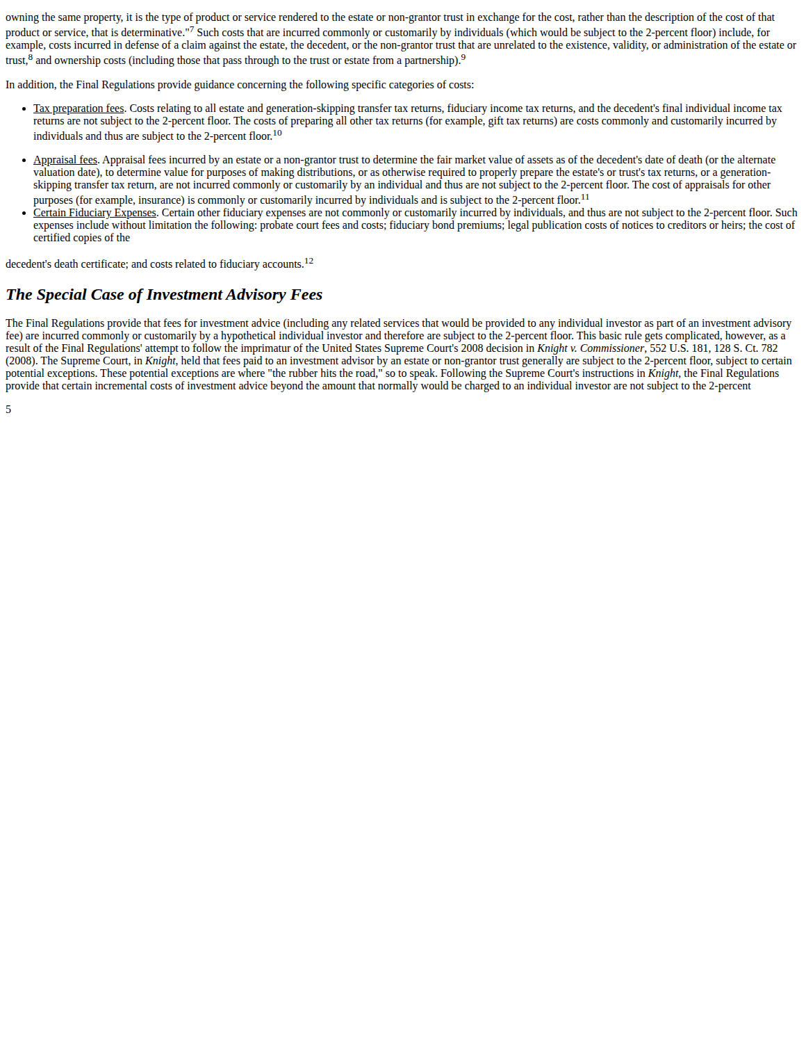owning the same property, it is the type of product or service rendered to the estate or non-grantor trust in exchange for the cost, rather than the description of the cost of that product or service, that is determinative."7 Such costs that are incurred commonly or customarily by individuals (which would be subject to the 2-percent floor) include, for example, costs incurred in defense of a claim against the estate, the decedent, or the non-grantor trust that are unrelated to the existence, validity, or administration of the estate or trust,8 and ownership costs (including those that pass through to the trust or estate from a partnership).9
In addition, the Final Regulations provide guidance concerning the following specific categories of costs:
Tax preparation fees. Costs relating to all estate and generation-skipping transfer tax returns, fiduciary income tax returns, and the decedent's final individual income tax returns are not subject to the 2-percent floor. The costs of preparing all other tax returns (for example, gift tax returns) are costs commonly and customarily incurred by individuals and thus are subject to the 2-percent floor.10
Appraisal fees. Appraisal fees incurred by an estate or a non-grantor trust to determine the fair market value of assets as of the decedent's date of death (or the alternate valuation date), to determine value for purposes of making distributions, or as otherwise required to properly prepare the estate's or trust's tax returns, or a generation-skipping transfer tax return, are not incurred commonly or customarily by an individual and thus are not subject to the 2-percent floor. The cost of appraisals for other purposes (for example, insurance) is commonly or customarily incurred by individuals and is subject to the 2-percent floor.11
Certain Fiduciary Expenses. Certain other fiduciary expenses are not commonly or customarily incurred by individuals, and thus are not subject to the 2-percent floor. Such expenses include without limitation the following: probate court fees and costs; fiduciary bond premiums; legal publication costs of notices to creditors or heirs; the cost of certified copies of the
decedent's death certificate; and costs related to fiduciary accounts.12
The Special Case of Investment Advisory Fees
The Final Regulations provide that fees for investment advice (including any related services that would be provided to any individual investor as part of an investment advisory fee) are incurred commonly or customarily by a hypothetical individual investor and therefore are subject to the 2-percent floor. This basic rule gets complicated, however, as a result of the Final Regulations' attempt to follow the imprimatur of the United States Supreme Court's 2008 decision in Knight v. Commissioner, 552 U.S. 181, 128 S. Ct. 782 (2008). The Supreme Court, in Knight, held that fees paid to an investment advisor by an estate or non-grantor trust generally are subject to the 2-percent floor, subject to certain potential exceptions. These potential exceptions are where "the rubber hits the road," so to speak. Following the Supreme Court's instructions in Knight, the Final Regulations provide that certain incremental costs of investment advice beyond the amount that normally would be charged to an individual investor are not subject to the 2-percent
5